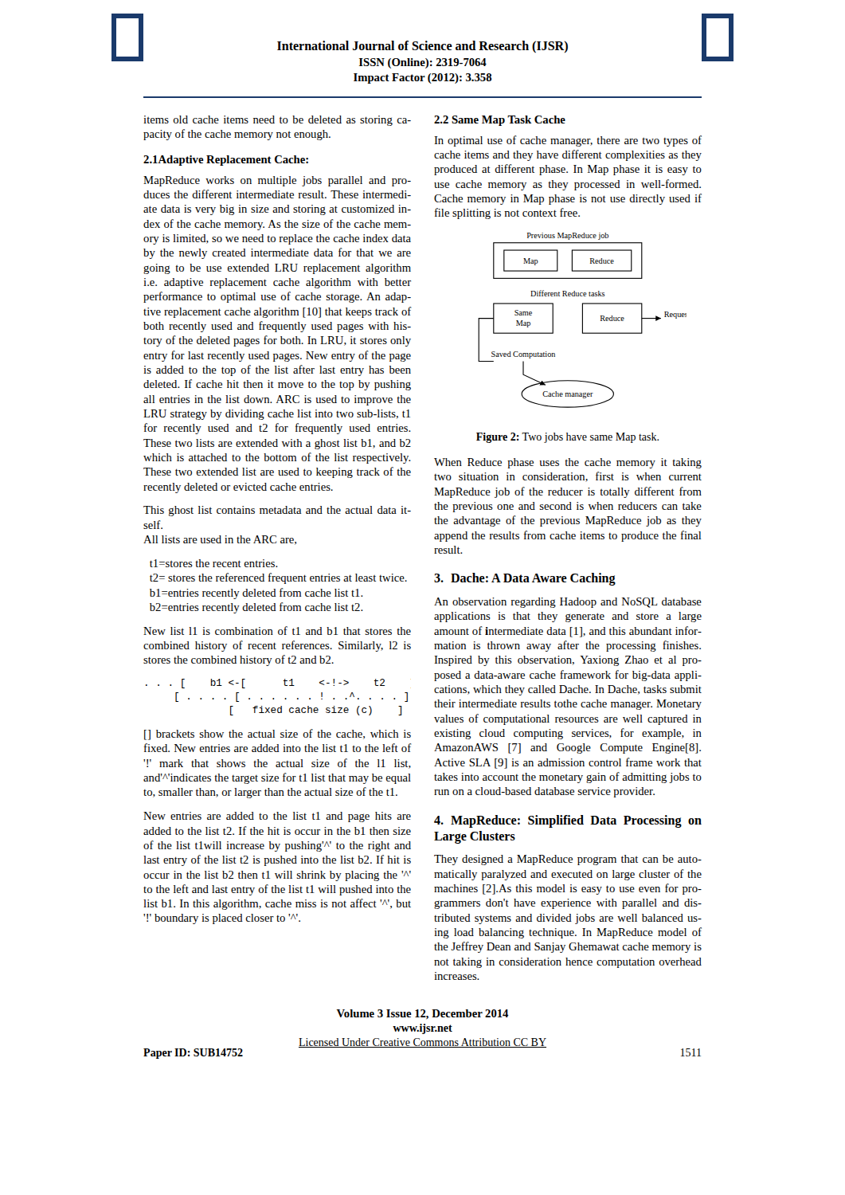International Journal of Science and Research (IJSR)
ISSN (Online): 2319-7064
Impact Factor (2012): 3.358
items old cache items need to be deleted as storing capacity of the cache memory not enough.
2.1Adaptive Replacement Cache:
MapReduce works on multiple jobs parallel and produces the different intermediate result. These intermediate data is very big in size and storing at customized index of the cache memory. As the size of the cache memory is limited, so we need to replace the cache index data by the newly created intermediate data for that we are going to be use extended LRU replacement algorithm i.e. adaptive replacement cache algorithm with better performance to optimal use of cache storage. An adaptive replacement cache algorithm [10] that keeps track of both recently used and frequently used pages with history of the deleted pages for both. In LRU, it stores only entry for last recently used pages. New entry of the page is added to the top of the list after last entry has been deleted. If cache hit then it move to the top by pushing all entries in the list down. ARC is used to improve the LRU strategy by dividing cache list into two sub-lists, t1 for recently used and t2 for frequently used entries. These two lists are extended with a ghost list b1, and b2 which is attached to the bottom of the list respectively. These two extended list are used to keeping track of the recently deleted or evicted cache entries.
This ghost list contains metadata and the actual data itself.
All lists are used in the ARC are,
t1=stores the recent entries.
t2= stores the referenced frequent entries at least twice.
b1=entries recently deleted from cache list t1.
b2=entries recently deleted from cache list t2.
New list l1 is combination of t1 and b1 that stores the combined history of recent references. Similarly, l2 is stores the combined history of t2 and b2.
. . . [ b1 <-[ t1 <-!-> t2 ]-> b2 ] . . [ . . . . [ . . . . . . ! . .^. . . . ] . . . . ] [ fixed cache size (c) ]
[] brackets show the actual size of the cache, which is fixed. New entries are added into the list t1 to the left of '!' mark that shows the actual size of the l1 list, and'^'indicates the target size for t1 list that may be equal to, smaller than, or larger than the actual size of the t1.
New entries are added to the list t1 and page hits are added to the list t2. If the hit is occur in the b1 then size of the list t1will increase by pushing'^' to the right and last entry of the list t2 is pushed into the list b2. If hit is occur in the list b2 then t1 will shrink by placing the '^' to the left and last entry of the list t1 will pushed into the list b1. In this algorithm, cache miss is not affect '^', but '!' boundary is placed closer to '^'.
2.2 Same Map Task Cache
In optimal use of cache manager, there are two types of cache items and they have different complexities as they produced at different phase. In Map phase it is easy to use cache memory as they processed in well-formed. Cache memory in Map phase is not use directly used if file splitting is not context free.
Previous MapReduce job Map Reduce Different Reduce tasks Same Map Reduce Request Cache Saved Computation Cache manager
Figure 2: Two jobs have same Map task.
When Reduce phase uses the cache memory it taking two situation in consideration, first is when current MapReduce job of the reducer is totally different from the previous one and second is when reducers can take the advantage of the previous MapReduce job as they append the results from cache items to produce the final result.
3. Dache: A Data Aware Caching
An observation regarding Hadoop and NoSQL database applications is that they generate and store a large amount of intermediate data [1], and this abundant information is thrown away after the processing finishes. Inspired by this observation, Yaxiong Zhao et al proposed a data-aware cache framework for big-data applications, which they called Dache. In Dache, tasks submit their intermediate results tothe cache manager. Monetary values of computational resources are well captured in existing cloud computing services, for example, in AmazonAWS [7] and Google Compute Engine[8]. Active SLA [9] is an admission control frame work that takes into account the monetary gain of admitting jobs to run on a cloud-based database service provider.
4. MapReduce: Simplified Data Processing on Large Clusters
They designed a MapReduce program that can be automatically paralyzed and executed on large cluster of the machines [2].As this model is easy to use even for programmers don't have experience with parallel and distributed systems and divided jobs are well balanced using load balancing technique. In MapReduce model of the Jeffrey Dean and Sanjay Ghemawat cache memory is not taking in consideration hence computation overhead increases.
Volume 3 Issue 12, December 2014
www.ijsr.net
Licensed Under Creative Commons Attribution CC BY
Paper ID: SUB14752
1511